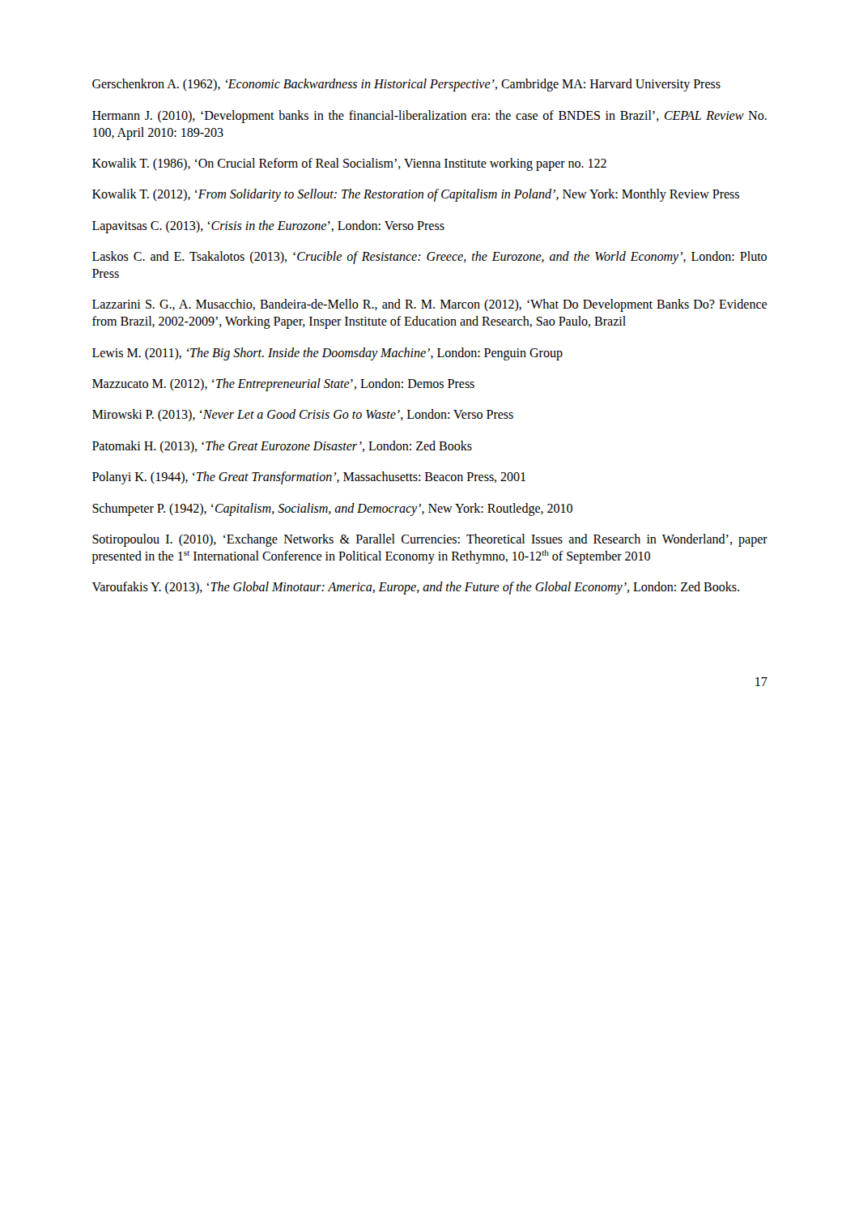Gerschenkron A. (1962), ‘Economic Backwardness in Historical Perspective’, Cambridge MA: Harvard University Press
Hermann J. (2010), ‘Development banks in the financial-liberalization era: the case of BNDES in Brazil’, CEPAL Review No. 100, April 2010: 189-203
Kowalik T. (1986), ‘On Crucial Reform of Real Socialism’, Vienna Institute working paper no. 122
Kowalik T. (2012), ‘From Solidarity to Sellout: The Restoration of Capitalism in Poland’, New York: Monthly Review Press
Lapavitsas C. (2013), ‘Crisis in the Eurozone’, London: Verso Press
Laskos C. and E. Tsakalotos (2013), ‘Crucible of Resistance: Greece, the Eurozone, and the World Economy’, London: Pluto Press
Lazzarini S. G., A. Musacchio, Bandeira-de-Mello R., and R. M. Marcon (2012), ‘What Do Development Banks Do? Evidence from Brazil, 2002-2009’, Working Paper, Insper Institute of Education and Research, Sao Paulo, Brazil
Lewis M. (2011), ‘The Big Short. Inside the Doomsday Machine’, London: Penguin Group
Mazzucato M. (2012), ‘The Entrepreneurial State’, London: Demos Press
Mirowski P. (2013), ‘Never Let a Good Crisis Go to Waste’, London: Verso Press
Patomaki H. (2013), ‘The Great Eurozone Disaster’, London: Zed Books
Polanyi K. (1944), ‘The Great Transformation’, Massachusetts: Beacon Press, 2001
Schumpeter P. (1942), ‘Capitalism, Socialism, and Democracy’, New York: Routledge, 2010
Sotiropoulou I. (2010), ‘Exchange Networks & Parallel Currencies: Theoretical Issues and Research in Wonderland’, paper presented in the 1st International Conference in Political Economy in Rethymno, 10-12th of September 2010
Varoufakis Y. (2013), ‘The Global Minotaur: America, Europe, and the Future of the Global Economy’, London: Zed Books.
17